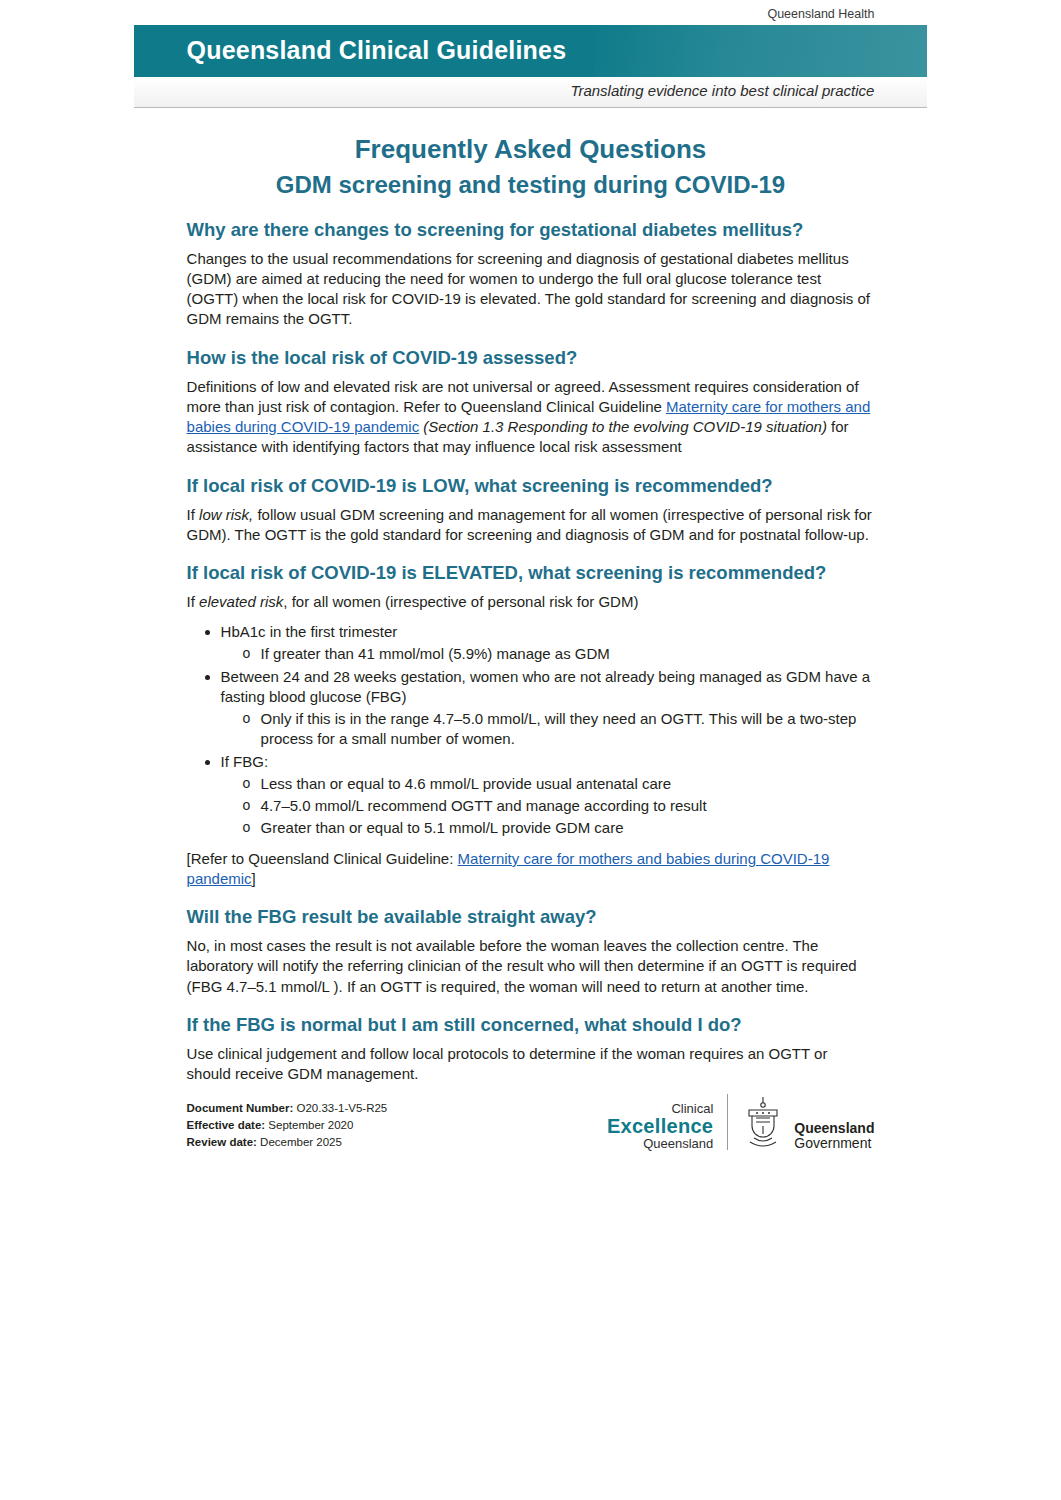Queensland Health
Queensland Clinical Guidelines
Translating evidence into best clinical practice
Frequently Asked Questions
GDM screening and testing during COVID-19
Why are there changes to screening for gestational diabetes mellitus?
Changes to the usual recommendations for screening and diagnosis of gestational diabetes mellitus (GDM) are aimed at reducing the need for women to undergo the full oral glucose tolerance test (OGTT) when the local risk for COVID-19 is elevated. The gold standard for screening and diagnosis of GDM remains the OGTT.
How is the local risk of COVID-19 assessed?
Definitions of low and elevated risk are not universal or agreed. Assessment requires consideration of more than just risk of contagion. Refer to Queensland Clinical Guideline Maternity care for mothers and babies during COVID-19 pandemic (Section 1.3 Responding to the evolving COVID-19 situation) for assistance with identifying factors that may influence local risk assessment
If local risk of COVID-19 is LOW, what screening is recommended?
If low risk, follow usual GDM screening and management for all women (irrespective of personal risk for GDM). The OGTT is the gold standard for screening and diagnosis of GDM and for postnatal follow-up.
If local risk of COVID-19 is ELEVATED, what screening is recommended?
If elevated risk, for all women (irrespective of personal risk for GDM)
HbA1c in the first trimester
If greater than 41 mmol/mol (5.9%) manage as GDM
Between 24 and 28 weeks gestation, women who are not already being managed as GDM have a fasting blood glucose (FBG)
Only if this is in the range 4.7–5.0 mmol/L, will they need an OGTT. This will be a two-step process for a small number of women.
If FBG:
Less than or equal to 4.6 mmol/L provide usual antenatal care
4.7–5.0 mmol/L recommend OGTT and manage according to result
Greater than or equal to 5.1 mmol/L provide GDM care
[Refer to Queensland Clinical Guideline: Maternity care for mothers and babies during COVID-19 pandemic]
Will the FBG result be available straight away?
No, in most cases the result is not available before the woman leaves the collection centre. The laboratory will notify the referring clinician of the result who will then determine if an OGTT is required (FBG 4.7–5.1 mmol/L ). If an OGTT is required, the woman will need to return at another time.
If the FBG is normal but I am still concerned, what should I do?
Use clinical judgement and follow local protocols to determine if the woman requires an OGTT or should receive GDM management.
Document Number: O20.33-1-V5-R25
Effective date: September 2020
Review date: December 2025
Clinical
Excellence
Queensland
Queensland
Government